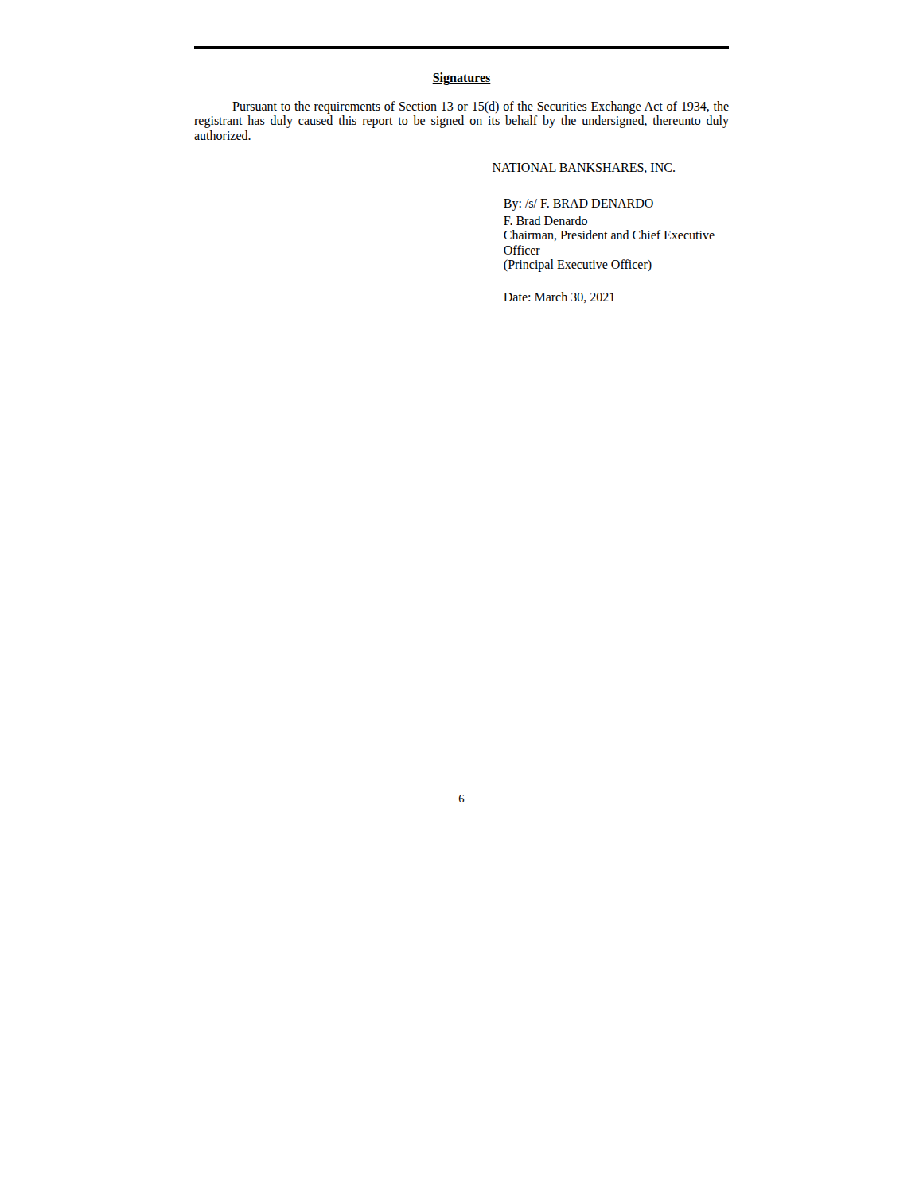Signatures
Pursuant to the requirements of Section 13 or 15(d) of the Securities Exchange Act of 1934, the registrant has duly caused this report to be signed on its behalf by the undersigned, thereunto duly authorized.
NATIONAL BANKSHARES, INC.
By: /s/ F. BRAD DENARDO
F. Brad Denardo
Chairman, President and Chief Executive Officer
(Principal Executive Officer)
Date: March 30, 2021
6